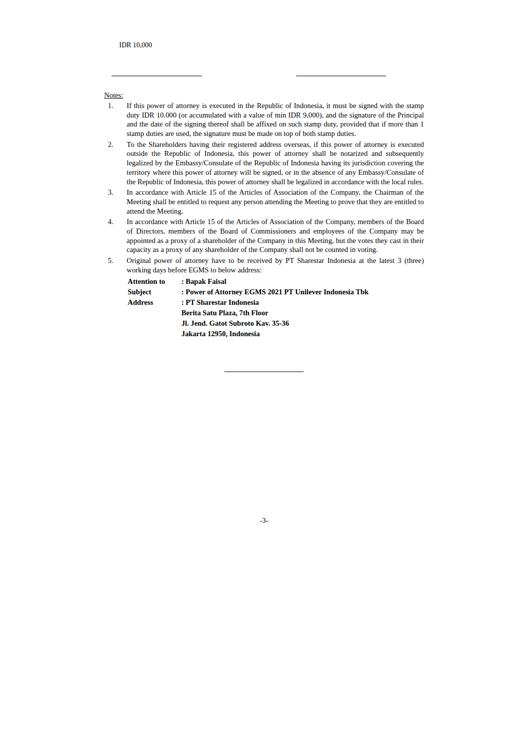IDR 10,000
Notes:
1. If this power of attorney is executed in the Republic of Indonesia, it must be signed with the stamp duty IDR 10.000 (or accumulated with a value of min IDR 9,000), and the signature of the Principal and the date of the signing thereof shall be affixed on such stamp duty, provided that if more than 1 stamp duties are used, the signature must be made on top of both stamp duties.
2. To the Shareholders having their registered address overseas, if this power of attorney is executed outside the Republic of Indonesia, this power of attorney shall be notarized and subsequently legalized by the Embassy/Consulate of the Republic of Indonesia having its jurisdiction covering the territory where this power of attorney will be signed, or in the absence of any Embassy/Consulate of the Republic of Indonesia, this power of attorney shall be legalized in accordance with the local rules.
3. In accordance with Article 15 of the Articles of Association of the Company, the Chairman of the Meeting shall be entitled to request any person attending the Meeting to prove that they are entitled to attend the Meeting.
4. In accordance with Article 15 of the Articles of Association of the Company, members of the Board of Directors, members of the Board of Commissioners and employees of the Company may be appointed as a proxy of a shareholder of the Company in this Meeting, but the votes they cast in their capacity as a proxy of any shareholder of the Company shall not be counted in voting.
5. Original power of attorney have to be received by PT Sharestar Indonesia at the latest 3 (three) working days before EGMS to below address:
| Attention to | : Bapak Faisal |
| Subject | : Power of Attorney EGMS 2021 PT Unilever Indonesia Tbk |
| Address | : PT Sharestar Indonesia |
| | Berita Satu Plaza, 7th Floor |
| | Jl. Jend. Gatot Subroto Kav. 35-36 |
| | Jakarta 12950, Indonesia |
-3-